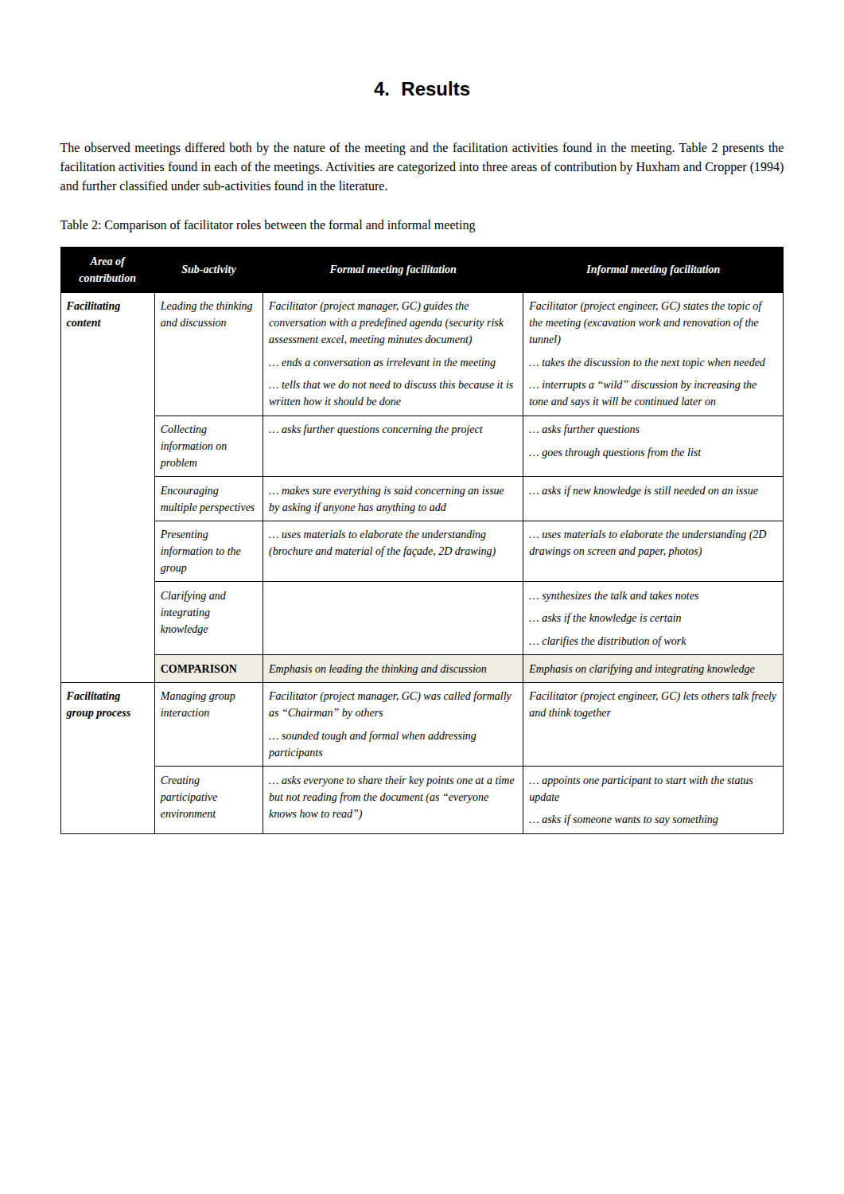4. Results
The observed meetings differed both by the nature of the meeting and the facilitation activities found in the meeting. Table 2 presents the facilitation activities found in each of the meetings. Activities are categorized into three areas of contribution by Huxham and Cropper (1994) and further classified under sub-activities found in the literature.
Table 2: Comparison of facilitator roles between the formal and informal meeting
| Area of contribution | Sub-activity | Formal meeting facilitation | Informal meeting facilitation |
| --- | --- | --- | --- |
| Facilitating content | Leading the thinking and discussion | Facilitator (project manager, GC) guides the conversation with a predefined agenda (security risk assessment excel, meeting minutes document) … ends a conversation as irrelevant in the meeting … tells that we do not need to discuss this because it is written how it should be done | Facilitator (project engineer, GC) states the topic of the meeting (excavation work and renovation of the tunnel) … takes the discussion to the next topic when needed … interrupts a “wild” discussion by increasing the tone and says it will be continued later on |
| Collecting information on problem | … asks further questions concerning the project | … asks further questions … goes through questions from the list |
| Encouraging multiple perspectives | … makes sure everything is said concerning an issue by asking if anyone has anything to add | … asks if new knowledge is still needed on an issue |
| Presenting information to the group | … uses materials to elaborate the understanding (brochure and material of the façade, 2D drawing) | … uses materials to elaborate the understanding (2D drawings on screen and paper, photos) |
| Clarifying and integrating knowledge | | … synthesizes the talk and takes notes … asks if the knowledge is certain … clarifies the distribution of work |
| COMPARISON | Emphasis on leading the thinking and discussion | Emphasis on clarifying and integrating knowledge |
| Facilitating group process | Managing group interaction | Facilitator (project manager, GC) was called formally as “Chairman” by others … sounded tough and formal when addressing participants | Facilitator (project engineer, GC) lets others talk freely and think together |
| Creating participative environment | … asks everyone to share their key points one at a time but not reading from the document (as “everyone knows how to read”) | … appoints one participant to start with the status update … asks if someone wants to say something |